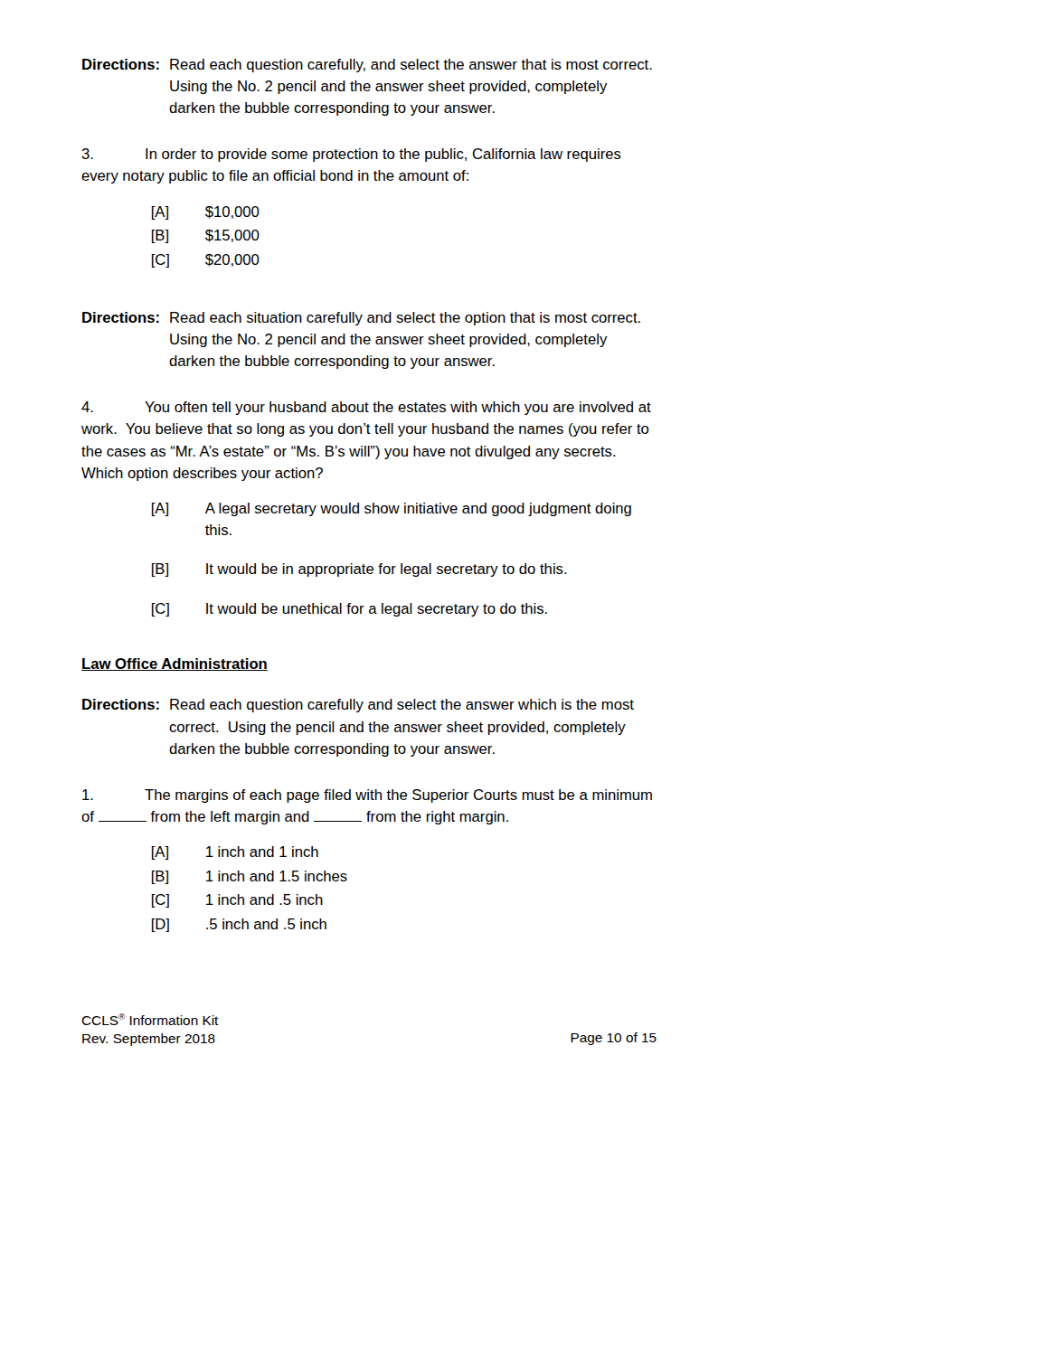Directions:
Read each question carefully, and select the answer that is most correct. Using the No. 2 pencil and the answer sheet provided, completely darken the bubble corresponding to your answer.
3. In order to provide some protection to the public, California law requires every notary public to file an official bond in the amount of:
[A]$10,000
[B]$15,000
[C]$20,000
Directions:
Read each situation carefully and select the option that is most correct. Using the No. 2 pencil and the answer sheet provided, completely darken the bubble corresponding to your answer.
4. You often tell your husband about the estates with which you are involved at work. You believe that so long as you don’t tell your husband the names (you refer to the cases as “Mr. A’s estate” or “Ms. B’s will”) you have not divulged any secrets. Which option describes your action?
[A] A legal secretary would show initiative and good judgment doing this.
[B] It would be in appropriate for legal secretary to do this.
[C] It would be unethical for a legal secretary to do this.
Law Office Administration
Directions:
Read each question carefully and select the answer which is the most correct. Using the pencil and the answer sheet provided, completely darken the bubble corresponding to your answer.
1. The margins of each page filed with the Superior Courts must be a minimum of from the left margin and from the right margin.
[A] 1 inch and 1 inch
[B] 1 inch and 1.5 inches
[C] 1 inch and .5 inch
[D].5 inch and .5 inch
CCLS® Information Kit
Rev. September 2018
Page 10 of 15